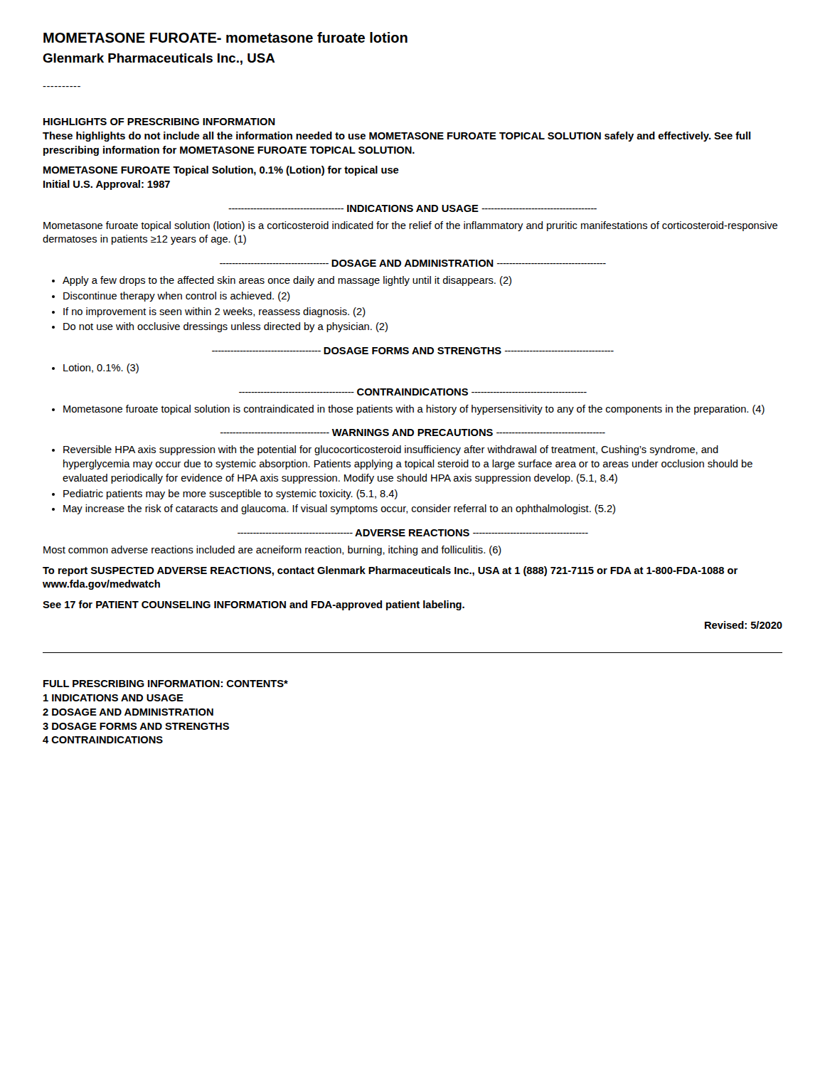MOMETASONE FUROATE- mometasone furoate lotion
Glenmark Pharmaceuticals Inc., USA
----------
HIGHLIGHTS OF PRESCRIBING INFORMATION
These highlights do not include all the information needed to use MOMETASONE FUROATE TOPICAL SOLUTION safely and effectively. See full prescribing information for MOMETASONE FUROATE TOPICAL SOLUTION.
MOMETASONE FUROATE Topical Solution, 0.1% (Lotion) for topical use
Initial U.S. Approval: 1987
------------------------------------- INDICATIONS AND USAGE -------------------------------------
Mometasone furoate topical solution (lotion) is a corticosteroid indicated for the relief of the inflammatory and pruritic manifestations of corticosteroid-responsive dermatoses in patients ≥12 years of age. (1)
----------------------------------- DOSAGE AND ADMINISTRATION -----------------------------------
Apply a few drops to the affected skin areas once daily and massage lightly until it disappears. (2)
Discontinue therapy when control is achieved. (2)
If no improvement is seen within 2 weeks, reassess diagnosis. (2)
Do not use with occlusive dressings unless directed by a physician. (2)
----------------------------------- DOSAGE FORMS AND STRENGTHS -----------------------------------
Lotion, 0.1%. (3)
------------------------------------- CONTRAINDICATIONS -------------------------------------
Mometasone furoate topical solution is contraindicated in those patients with a history of hypersensitivity to any of the components in the preparation. (4)
----------------------------------- WARNINGS AND PRECAUTIONS -----------------------------------
Reversible HPA axis suppression with the potential for glucocorticosteroid insufficiency after withdrawal of treatment, Cushing’s syndrome, and hyperglycemia may occur due to systemic absorption. Patients applying a topical steroid to a large surface area or to areas under occlusion should be evaluated periodically for evidence of HPA axis suppression. Modify use should HPA axis suppression develop. (5.1, 8.4)
Pediatric patients may be more susceptible to systemic toxicity. (5.1, 8.4)
May increase the risk of cataracts and glaucoma. If visual symptoms occur, consider referral to an ophthalmologist. (5.2)
------------------------------------- ADVERSE REACTIONS -------------------------------------
Most common adverse reactions included are acneiform reaction, burning, itching and folliculitis. (6)
To report SUSPECTED ADVERSE REACTIONS, contact Glenmark Pharmaceuticals Inc., USA at 1 (888) 721-7115 or FDA at 1-800-FDA-1088 or www.fda.gov/medwatch
See 17 for PATIENT COUNSELING INFORMATION and FDA-approved patient labeling.
Revised: 5/2020
FULL PRESCRIBING INFORMATION: CONTENTS*
1 INDICATIONS AND USAGE
2 DOSAGE AND ADMINISTRATION
3 DOSAGE FORMS AND STRENGTHS
4 CONTRAINDICATIONS